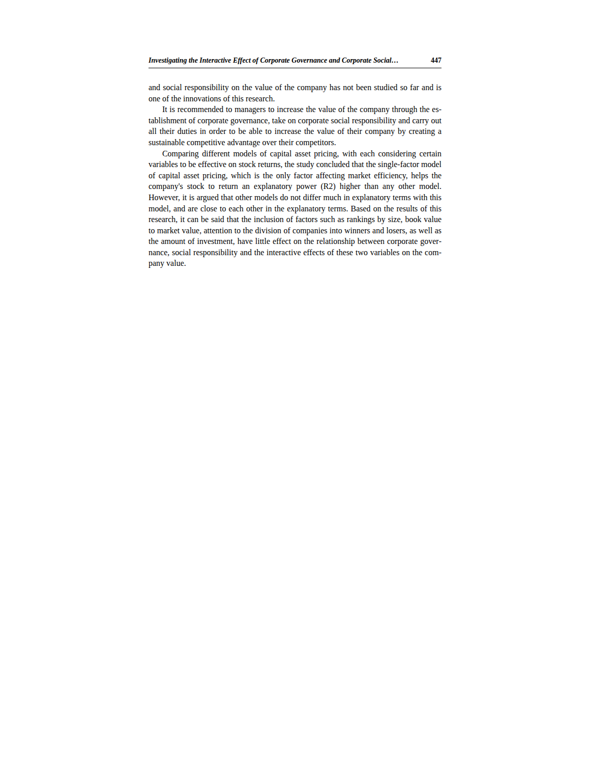Investigating the Interactive Effect of Corporate Governance and Corporate Social… 447
and social responsibility on the value of the company has not been studied so far and is one of the innovations of this research.
It is recommended to managers to increase the value of the company through the establishment of corporate governance, take on corporate social responsibility and carry out all their duties in order to be able to increase the value of their company by creating a sustainable competitive advantage over their competitors.
Comparing different models of capital asset pricing, with each considering certain variables to be effective on stock returns, the study concluded that the single-factor model of capital asset pricing, which is the only factor affecting market efficiency, helps the company's stock to return an explanatory power (R2) higher than any other model. However, it is argued that other models do not differ much in explanatory terms with this model, and are close to each other in the explanatory terms. Based on the results of this research, it can be said that the inclusion of factors such as rankings by size, book value to market value, attention to the division of companies into winners and losers, as well as the amount of investment, have little effect on the relationship between corporate governance, social responsibility and the interactive effects of these two variables on the company value.